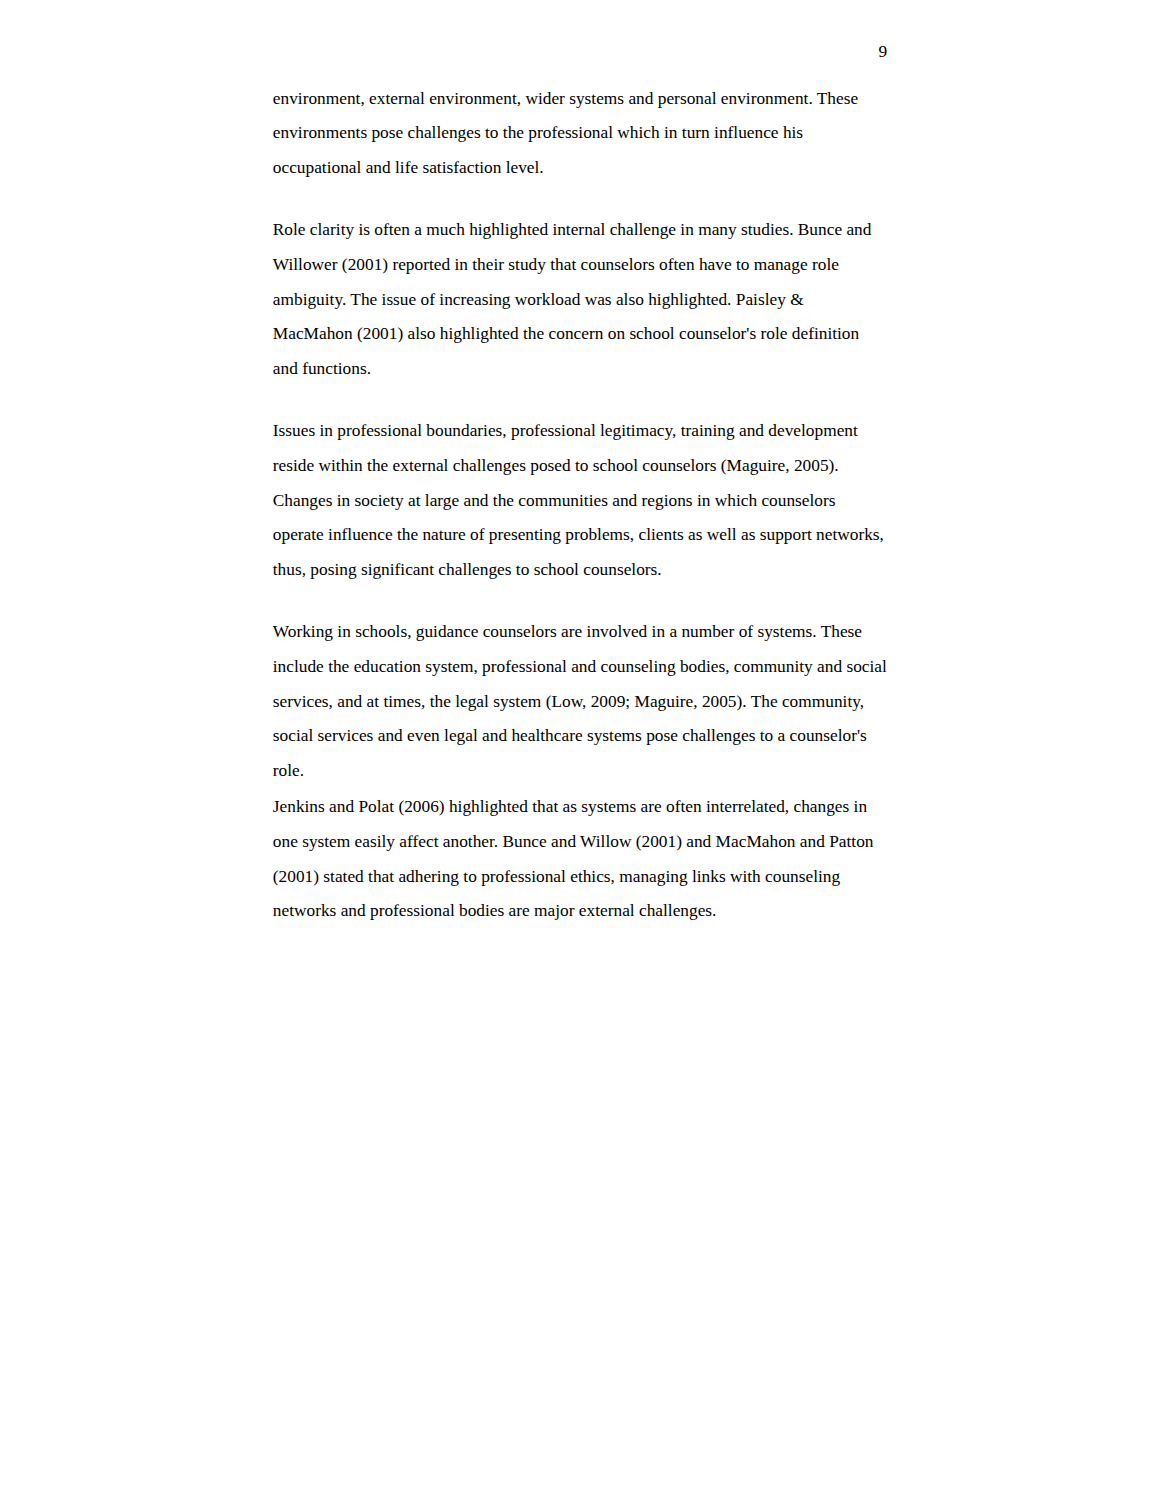9
environment, external environment, wider systems and personal environment. These environments pose challenges to the professional which in turn influence his occupational and life satisfaction level.
Role clarity is often a much highlighted internal challenge in many studies. Bunce and Willower (2001) reported in their study that counselors often have to manage role ambiguity. The issue of increasing workload was also highlighted. Paisley & MacMahon (2001) also highlighted the concern on school counselor's role definition and functions.
Issues in professional boundaries, professional legitimacy, training and development reside within the external challenges posed to school counselors (Maguire, 2005). Changes in society at large and the communities and regions in which counselors operate influence the nature of presenting problems, clients as well as support networks, thus, posing significant challenges to school counselors.
Working in schools, guidance counselors are involved in a number of systems. These include the education system, professional and counseling bodies, community and social services, and at times, the legal system (Low, 2009; Maguire, 2005). The community, social services and even legal and healthcare systems pose challenges to a counselor's role.
Jenkins and Polat (2006) highlighted that as systems are often interrelated, changes in one system easily affect another. Bunce and Willow (2001) and MacMahon and Patton (2001) stated that adhering to professional ethics, managing links with counseling networks and professional bodies are major external challenges.